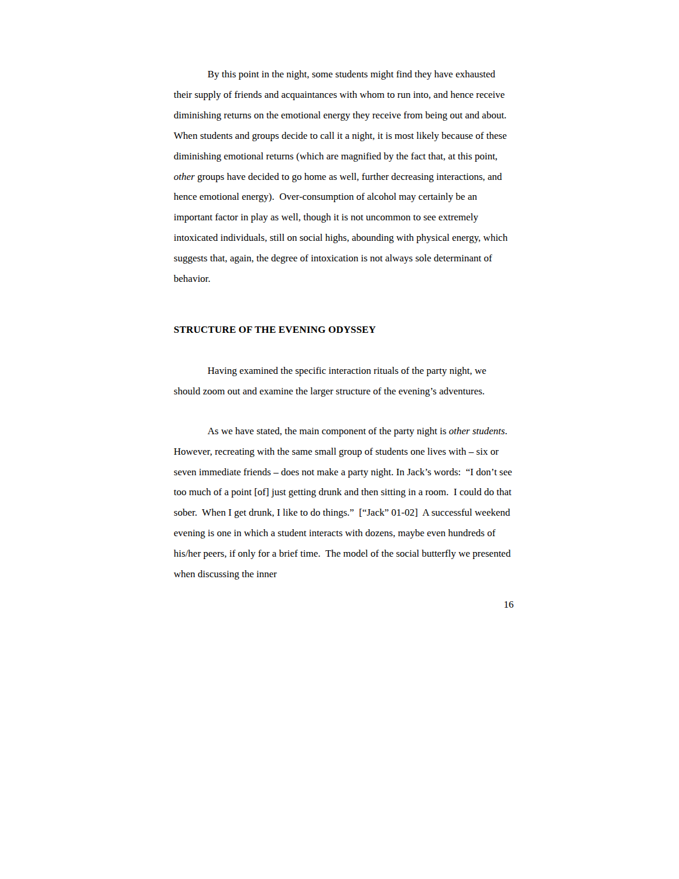By this point in the night, some students might find they have exhausted their supply of friends and acquaintances with whom to run into, and hence receive diminishing returns on the emotional energy they receive from being out and about. When students and groups decide to call it a night, it is most likely because of these diminishing emotional returns (which are magnified by the fact that, at this point, other groups have decided to go home as well, further decreasing interactions, and hence emotional energy). Over-consumption of alcohol may certainly be an important factor in play as well, though it is not uncommon to see extremely intoxicated individuals, still on social highs, abounding with physical energy, which suggests that, again, the degree of intoxication is not always sole determinant of behavior.
STRUCTURE OF THE EVENING ODYSSEY
Having examined the specific interaction rituals of the party night, we should zoom out and examine the larger structure of the evening’s adventures.
As we have stated, the main component of the party night is other students. However, recreating with the same small group of students one lives with – six or seven immediate friends – does not make a party night. In Jack’s words: “I don’t see too much of a point [of] just getting drunk and then sitting in a room. I could do that sober. When I get drunk, I like to do things.” [“Jack” 01-02] A successful weekend evening is one in which a student interacts with dozens, maybe even hundreds of his/her peers, if only for a brief time. The model of the social butterfly we presented when discussing the inner
16